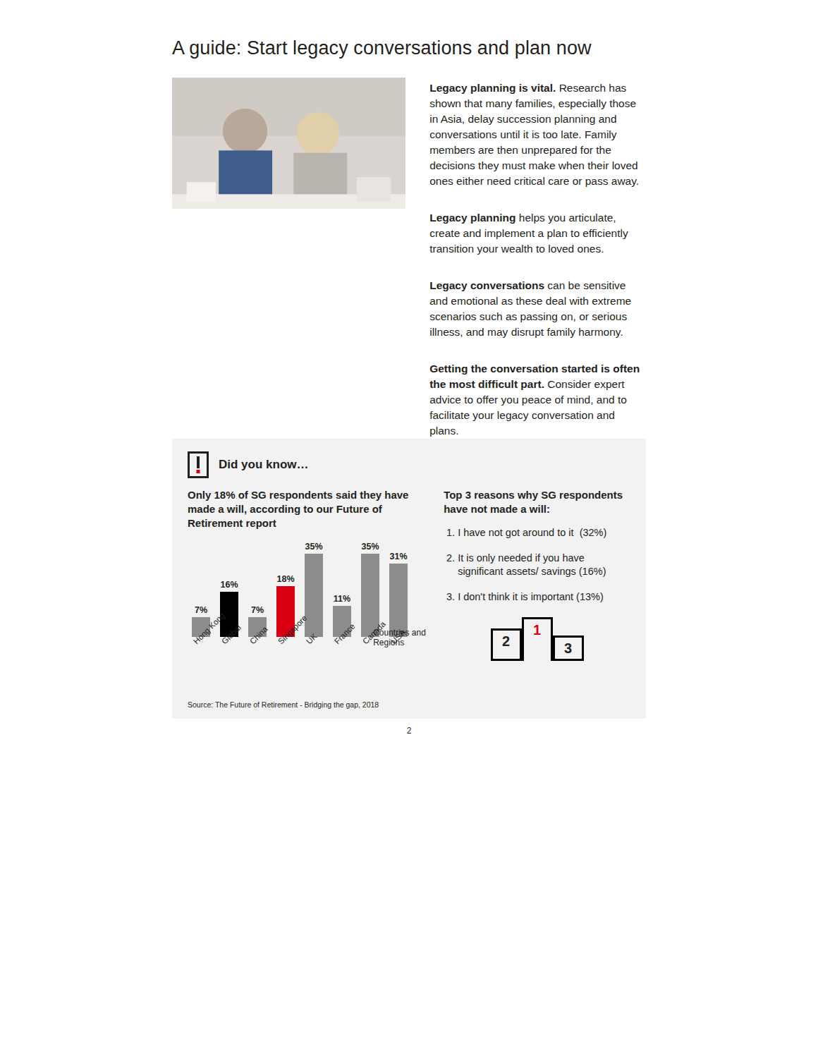A guide: Start legacy conversations and plan now
Legacy planning is vital. Research has shown that many families, especially those in Asia, delay succession planning and conversations until it is too late. Family members are then unprepared for the decisions they must make when their loved ones either need critical care or pass away.
Legacy planning helps you articulate, create and implement a plan to efficiently transition your wealth to loved ones.
Legacy conversations can be sensitive and emotional as these deal with extreme scenarios such as passing on, or serious illness, and may disrupt family harmony.
Getting the conversation started is often the most difficult part. Consider expert advice to offer you peace of mind, and to facilitate your legacy conversation and plans.
Did you know…
Only 18% of SG respondents said they have made a will, according to our Future of Retirement report
7%
16%
7%
18%
35%
11%
35%
31%
Hong Kong Global China Singapore UK France Canada USA
Countries and Regions
Source: The Future of Retirement - Bridging the gap, 2018
Top 3 reasons why SG respondents have not made a will:
I have not got around to it (32%)
It is only needed if you have significant assets/ savings (16%)
I don't think it is important (13%)
2
1
3
2